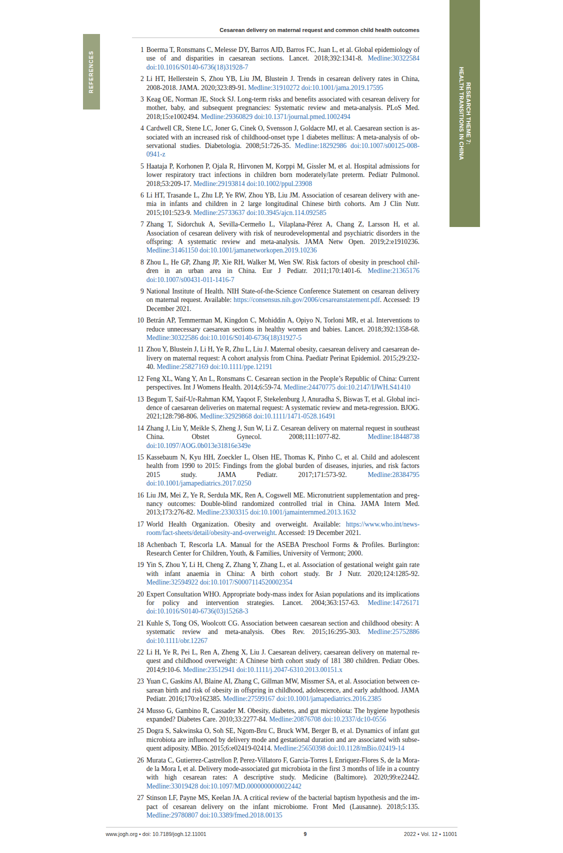RESEARCH THEME 7:
HEALTH TRANSITIONS IN CHINA
REFERENCES
Cesarean delivery on maternal request and common child health outcomes
Boerma T, Ronsmans C, Melesse DY, Barros AJD, Barros FC, Juan L, et al. Global epidemiology of use of and disparities in cae­sarean sections. Lancet. 2018;392:1341-8. Medline:30322584 doi:10.1016/S0140-6736(18)31928-7
Li HT, Hellerstein S, Zhou YB, Liu JM, Blustein J. Trends in cesarean delivery rates in China, 2008-2018. JAMA. 2020;323:89-91. Medline:31910272 doi:10.1001/jama.2019.17595
Keag OE, Norman JE, Stock SJ. Long-term risks and benefits associated with cesarean delivery for mother, baby, and subse­quent pregnancies: Systematic review and meta-analysis. PLoS Med. 2018;15:e1002494. Medline:29360829 doi:10.1371/journal.pmed.1002494
Cardwell CR, Stene LC, Joner G, Cinek O, Svensson J, Goldacre MJ, et al. Caesarean section is associated with an increased risk of childhood-onset type 1 diabetes mellitus: A meta-analysis of observational studies. Diabetologia. 2008;51:726-35. Med­line:18292986 doi:10.1007/s00125-008-0941-z
Haataja P, Korhonen P, Ojala R, Hirvonen M, Korppi M, Gissler M, et al. Hospital admissions for lower respiratory tract infections in children born moderately/late preterm. Pediatr Pulmonol. 2018;53:209-17. Medline:29193814 doi:10.1002/ppul.23908
Li HT, Trasande L, Zhu LP, Ye RW, Zhou YB, Liu JM. Association of cesarean delivery with anemia in infants and children in 2 large longitudinal Chinese birth cohorts. Am J Clin Nutr. 2015;101:523-9. Medline:25733637 doi:10.3945/ajcn.114.092585
Zhang T, Sidorchuk A, Sevilla-Cermeño L, Vilaplana-Pérez A, Chang Z, Larsson H, et al. Association of cesarean delivery with risk of neurodevelopmental and psychiatric disorders in the offspring: A systematic review and meta-analysis. JAMA Netw Open. 2019;2:e1910236. Medline:31461150 doi:10.1001/jamanetworkopen.2019.10236
Zhou L, He GP, Zhang JP, Xie RH, Walker M, Wen SW. Risk factors of obesity in preschool children in an urban area in China. Eur J Pediatr. 2011;170:1401-6. Medline:21365176 doi:10.1007/s00431-011-1416-7
National Institute of Health. NIH State-of-the-Science Conference Statement on cesarean delivery on maternal request. Avail­able: https://consensus.nih.gov/2006/cesareanstatement.pdf. Accessed: 19 December 2021.
Betrán AP, Temmerman M, Kingdon C, Mohiddin A, Opiyo N, Torloni MR, et al. Interventions to reduce unnecessary caesarean sections in healthy women and babies. Lancet. 2018;392:1358-68. Medline:30322586 doi:10.1016/S0140-6736(18)31927-5
Zhou Y, Blustein J, Li H, Ye R, Zhu L, Liu J. Maternal obesity, caesarean delivery and caesarean delivery on maternal request: A cohort analysis from China. Paediatr Perinat Epidemiol. 2015;29:232-40. Medline:25827169 doi:10.1111/ppe.12191
Feng XL, Wang Y, An L, Ronsmans C. Cesarean section in the People’s Republic of China: Current perspectives. Int J Wom­ens Health. 2014;6:59-74. Medline:24470775 doi:10.2147/IJWH.S41410
Begum T, Saif-Ur-Rahman KM, Yaqoot F, Stekelenburg J, Anuradha S, Biswas T, et al. Global incidence of caesarean deliveries on maternal request: A systematic review and meta-regression. BJOG. 2021;128:798-806. Medline:32929868 doi:10.1111/1471-0528.16491
Zhang J, Liu Y, Meikle S, Zheng J, Sun W, Li Z. Cesarean delivery on maternal request in southeast China. Obstet Gynecol. 2008;111:1077-82. Medline:18448738 doi:10.1097/AOG.0b013e31816e349e
Kassebaum N, Kyu HH, Zoeckler L, Olsen HE, Thomas K, Pinho C, et al. Child and adolescent health from 1990 to 2015: Findings from the global burden of diseases, injuries, and risk factors 2015 study. JAMA Pediatr. 2017;171:573-92. Med­line:28384795 doi:10.1001/jamapediatrics.2017.0250
Liu JM, Mei Z, Ye R, Serdula MK, Ren A, Cogswell ME. Micronutrient supplementation and pregnancy outcomes: Dou­ble-blind randomized controlled trial in China. JAMA Intern Med. 2013;173:276-82. Medline:23303315 doi:10.1001/ja­mainternmed.2013.1632
World Health Organization. Obesity and overweight. Available: https://www.who.int/news-room/fact-sheets/detail/obesi­ty-and-overweight. Accessed: 19 December 2021.
Achenbach T, Rescorla LA. Manual for the ASEBA Preschool Forms & Profiles. Burlington: Research Center for Children, Youth, & Families, University of Vermont; 2000.
Yin S, Zhou Y, Li H, Cheng Z, Zhang Y, Zhang L, et al. Association of gestational weight gain rate with infant anaemia in Chi­na: A birth cohort study. Br J Nutr. 2020;124:1285-92. Medline:32594922 doi:10.1017/S0007114520002354
Expert Consultation WHO. Appropriate body-mass index for Asian populations and its implications for policy and interven­tion strategies. Lancet. 2004;363:157-63. Medline:14726171 doi:10.1016/S0140-6736(03)15268-3
Kuhle S, Tong OS, Woolcott CG. Association between caesarean section and childhood obesity: A systematic review and me­ta-analysis. Obes Rev. 2015;16:295-303. Medline:25752886 doi:10.1111/obr.12267
Li H, Ye R, Pei L, Ren A, Zheng X, Liu J. Caesarean delivery, caesarean delivery on maternal request and childhood over­weight: A Chinese birth cohort study of 181 380 children. Pediatr Obes. 2014;9:10-6. Medline:23512941 doi:10.1111/j.2047-6310.2013.00151.x
Yuan C, Gaskins AJ, Blaine AI, Zhang C, Gillman MW, Missmer SA, et al. Association between cesarean birth and risk of obesity in offspring in childhood, adolescence, and early adulthood. JAMA Pediatr. 2016;170:e162385. Medline:27599167 doi:10.1001/jamapediatrics.2016.2385
Musso G, Gambino R, Cassader M. Obesity, diabetes, and gut microbiota: The hygiene hypothesis expanded? Diabetes Care. 2010;33:2277-84. Medline:20876708 doi:10.2337/dc10-0556
Dogra S, Sakwinska O, Soh SE, Ngom-Bru C, Bruck WM, Berger B, et al. Dynamics of infant gut microbiota are influenced by delivery mode and gestational duration and are associated with subsequent adiposity. MBio. 2015;6:e02419-02414. Med­line:25650398 doi:10.1128/mBio.02419-14
Murata C, Gutierrez-Castrellon P, Perez-Villatoro F, Garcia-Torres I, Enriquez-Flores S, de la Mora-de la Mora I, et al. Delivery mode-associated gut microbiota in the first 3 months of life in a country with high cesarean rates: A descriptive study. Medicine (Baltimore). 2020;99:e22442. Medline:33019428 doi:10.1097/MD.0000000000022442
Stinson LF, Payne MS, Keelan JA. A critical review of the bacterial baptism hypothesis and the impact of cesarean delivery on the infant microbiome. Front Med (Lausanne). 2018;5:135. Medline:29780807 doi:10.3389/fmed.2018.00135
www.jogh.org • doi: 10.7189/jogh.12.11001
9
2022 • Vol. 12 • 11001